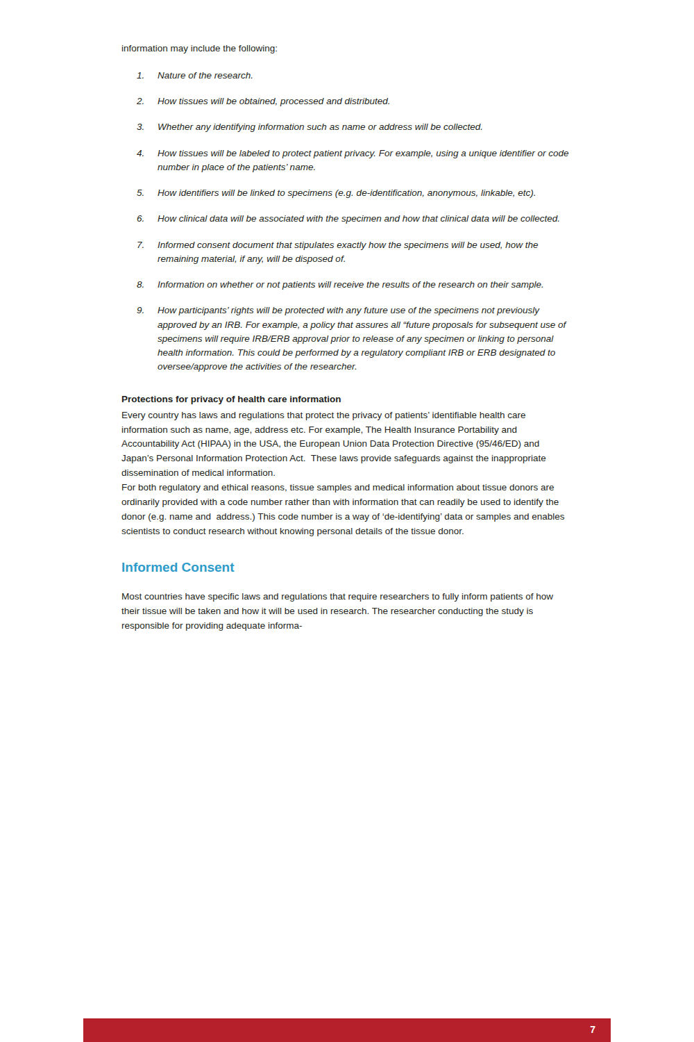information may include the following:
Nature of the research.
How tissues will be obtained, processed and distributed.
Whether any identifying information such as name or address will be collected.
How tissues will be labeled to protect patient privacy. For example, using a unique identifier or code number in place of the patients’ name.
How identifiers will be linked to specimens (e.g. de-identification, anonymous, linkable, etc).
How clinical data will be associated with the specimen and how that clinical data will be collected.
Informed consent document that stipulates exactly how the specimens will be used, how the remaining material, if any, will be disposed of.
Information on whether or not patients will receive the results of the research on their sample.
How participants’ rights will be protected with any future use of the specimens not previously approved by an IRB. For example, a policy that assures all “future proposals for subsequent use of specimens will require IRB/ERB approval prior to release of any specimen or linking to personal health information. This could be performed by a regulatory compliant IRB or ERB designated to oversee/approve the activities of the researcher.
Protections for privacy of health care information
Every country has laws and regulations that protect the privacy of patients’ identifiable health care information such as name, age, address etc. For example, The Health Insurance Portability and Accountability Act (HIPAA) in the USA, the European Union Data Protection Directive (95/46/ED) and Japan’s Personal Information Protection Act. These laws provide safeguards against the inappropriate dissemination of medical information.
For both regulatory and ethical reasons, tissue samples and medical information about tissue donors are ordinarily provided with a code number rather than with information that can readily be used to identify the donor (e.g. name and address.) This code number is a way of ‘de-identifying’ data or samples and enables scientists to conduct research without knowing personal details of the tissue donor.
Informed Consent
Most countries have specific laws and regulations that require researchers to fully inform patients of how their tissue will be taken and how it will be used in research. The researcher conducting the study is responsible for providing adequate informa-
7